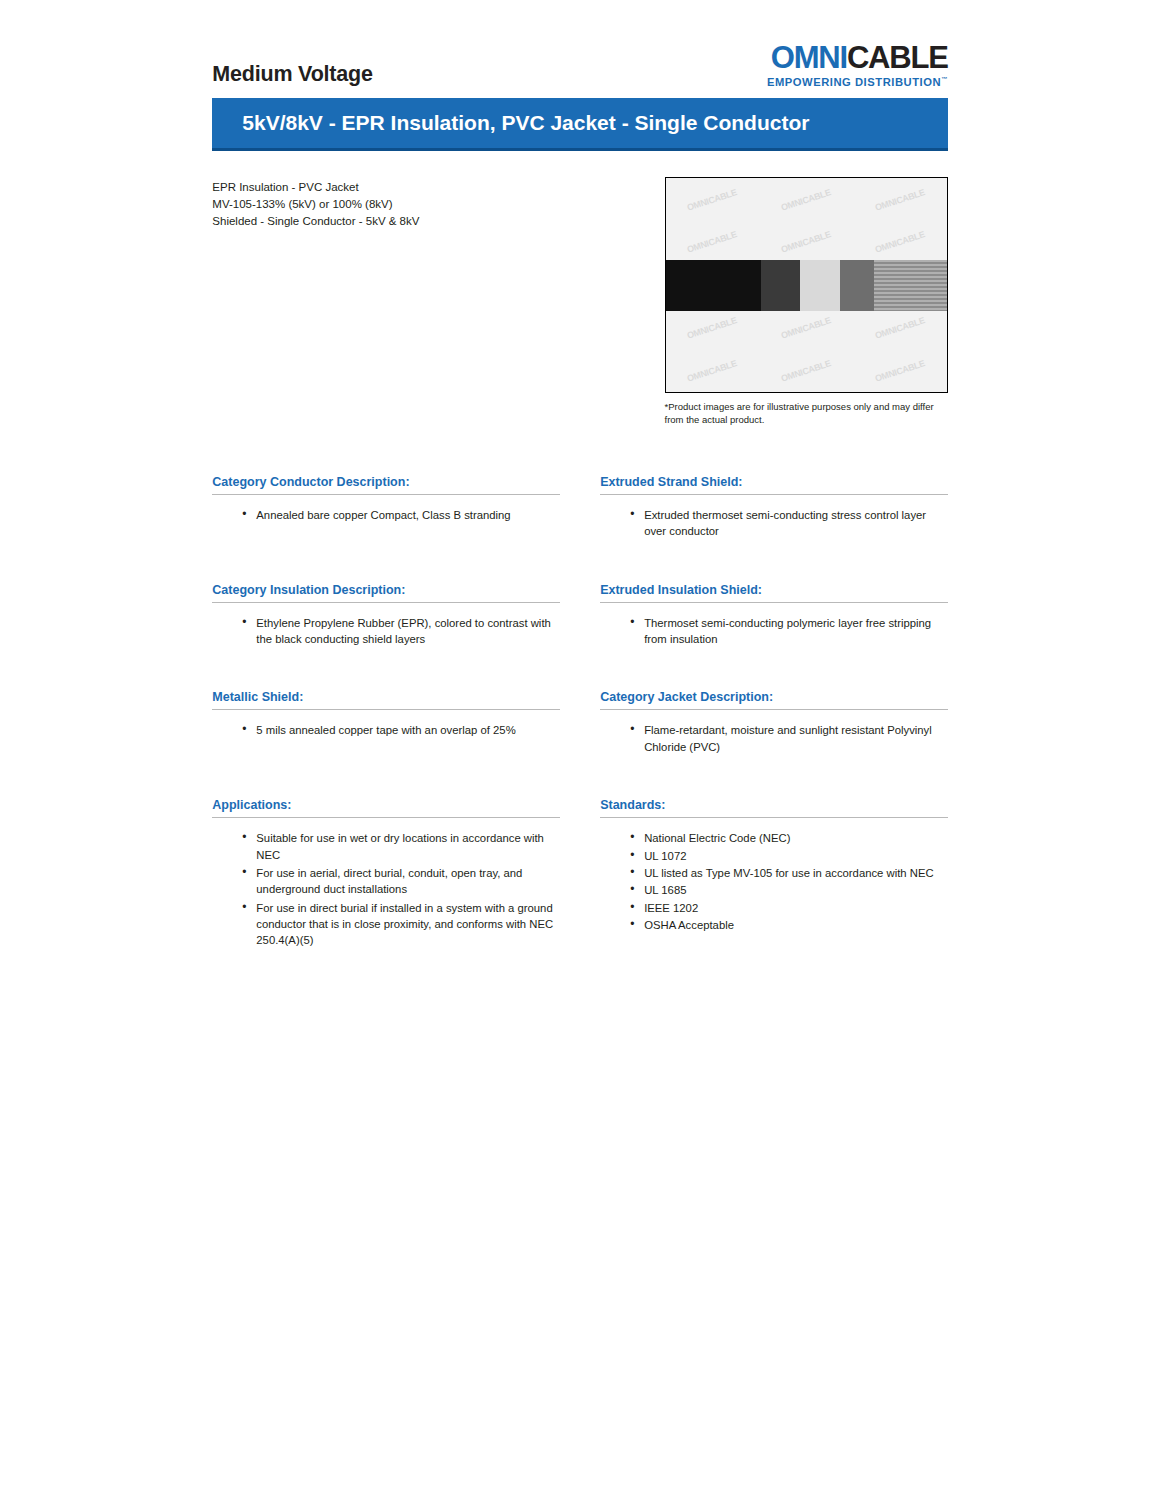Medium Voltage
OMN ICABLE
EMPOWERING DISTRIBUTION™
5kV/8kV - EPR Insulation, PVC Jacket - Single Conductor
EPR Insulation - PVC Jacket
MV-105-133% (5kV) or 100% (8kV)
Shielded - Single Conductor - 5kV & 8kV
OMNICABLE OMNICABLE OMNICABLE OMNICABLE OMNICABLE OMNICABLE OMNICABLE OMNICABLE OMNICABLE OMNICABLE OMNICABLE OMNICABLE OMNICABLE OMNICABLE OMNICABLE
*Product images are for illustrative purposes only and may differ from the actual product.
Category Conductor Description:
Annealed bare copper Compact, Class B stranding
Extruded Strand Shield:
Extruded thermoset semi-conducting stress control layer over conductor
Category Insulation Description:
Ethylene Propylene Rubber (EPR), colored to contrast with the black conducting shield layers
Extruded Insulation Shield:
Thermoset semi-conducting polymeric layer free stripping from insulation
Metallic Shield:
5 mils annealed copper tape with an overlap of 25%
Category Jacket Description:
Flame-retardant, moisture and sunlight resistant Polyvinyl Chloride (PVC)
Applications:
Suitable for use in wet or dry locations in accordance with NEC
For use in aerial, direct burial, conduit, open tray, and underground duct installations
For use in direct burial if installed in a system with a ground conductor that is in close proximity, and conforms with NEC 250.4(A)(5)
Standards:
National Electric Code (NEC)
UL 1072
UL listed as Type MV-105 for use in accordance with NEC
UL 1685
IEEE 1202
OSHA Acceptable